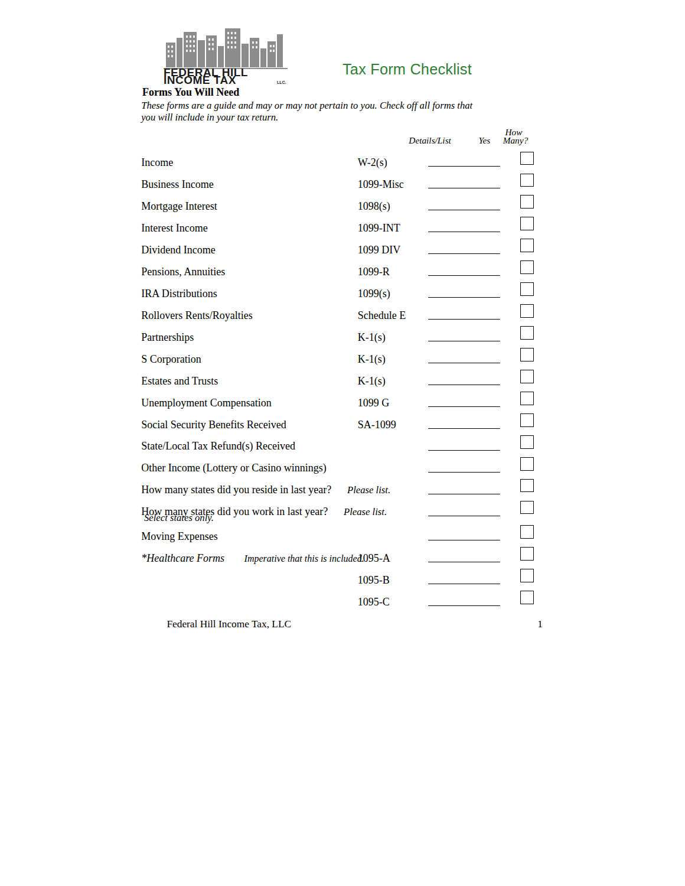FEDERAL HILL INCOME TAX LLC.
Tax Form Checklist
Forms You Will Need
These forms are a guide and may or may not pertain to you. Check off all forms that you will include in your tax return.
Details/List Yes How Many?
| Income | W-2(s) | | |
| Business Income | 1099-Misc | | |
| Mortgage Interest | 1098(s) | | |
| Interest Income | 1099-INT | | |
| Dividend Income | 1099 DIV | | |
| Pensions, Annuities | 1099-R | | |
| IRA Distributions | 1099(s) | | |
| Rollovers Rents/Royalties | Schedule E | | |
| Partnerships | K-1(s) | | |
| S Corporation | K-1(s) | | |
| Estates and Trusts | K-1(s) | | |
| Unemployment Compensation | 1099 G | | |
| Social Security Benefits Received | SA-1099 | | |
| State/Local Tax Refund(s) Received | | | |
| Other Income (Lottery or Casino winnings) | | | |
| How many states did you reside in last year? Please list. | | | |
| How many states did you work in last year? Please list. | | | |
| Select states only. Moving Expenses | | | |
| *Healthcare Forms Imperative that this is included. | 1095-A | | |
| | 1095-B | | |
| | 1095-C | | |
Federal Hill Income Tax, LLC 1